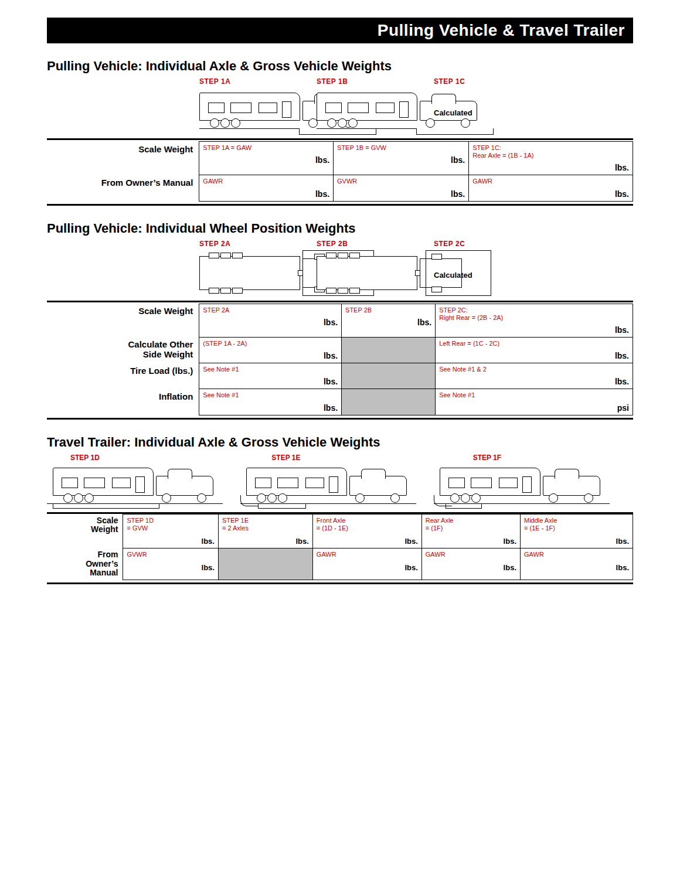Pulling Vehicle & Travel Trailer
Pulling Vehicle: Individual Axle & Gross Vehicle Weights
STEP 1A
STEP 1B
STEP 1C
Calculated
| Scale Weight | STEP 1A = GAW lbs. | STEP 1B = GVW lbs. | STEP 1C: Rear Axle = (1B - 1A) lbs. |
| From Owner’s Manual | GAWR lbs. | GVWR lbs. | GAWR lbs. |
Pulling Vehicle: Individual Wheel Position Weights
STEP 2A
STEP 2B
STEP 2C
Calculated
| Scale Weight | STEP 2A lbs. | STEP 2B lbs. | STEP 2C: Right Rear = (2B - 2A) lbs. |
| Calculate Other Side Weight | (STEP 1A - 2A) lbs. | | Left Rear = (1C - 2C) lbs. |
| Tire Load (lbs.) | See Note #1 lbs. | | See Note #1 & 2 lbs. |
| Inflation | See Note #1 lbs. | | See Note #1 psi |
Travel Trailer: Individual Axle & Gross Vehicle Weights
STEP 1D
STEP 1E
STEP 1F
| Scale Weight | STEP 1D = GVW lbs. | STEP 1E = 2 Axles lbs. | Front Axle = (1D - 1E) lbs. | Rear Axle = (1F) lbs. | Middle Axle = (1E - 1F) lbs. |
| From Owner’s Manual | GVWR lbs. | | GAWR lbs. | GAWR lbs. | GAWR lbs. |